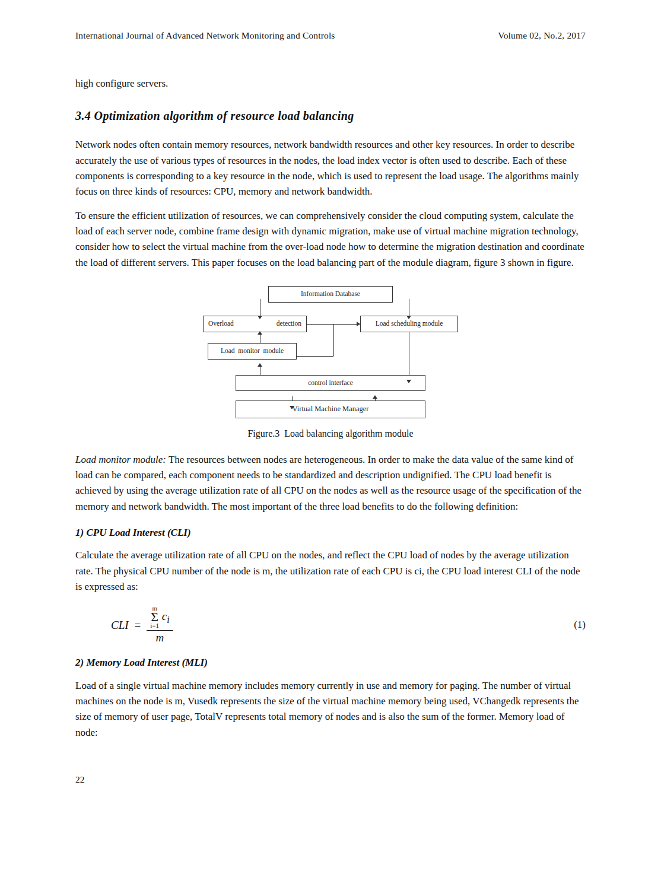International Journal of Advanced Network Monitoring and Controls Volume 02, No.2, 2017
high configure servers.
3.4 Optimization algorithm of resource load balancing
Network nodes often contain memory resources, network bandwidth resources and other key resources. In order to describe accurately the use of various types of resources in the nodes, the load index vector is often used to describe. Each of these components is corresponding to a key resource in the node, which is used to represent the load usage. The algorithms mainly focus on three kinds of resources: CPU, memory and network bandwidth.
To ensure the efficient utilization of resources, we can comprehensively consider the cloud computing system, calculate the load of each server node, combine frame design with dynamic migration, make use of virtual machine migration technology, consider how to select the virtual machine from the over-load node how to determine the migration destination and coordinate the load of different servers. This paper focuses on the load balancing part of the module diagram, figure 3 shown in figure.
Information Database
Overload detection
Load scheduling module
Load monitor module
control interface
Virtual Machine Manager
Figure.3 Load balancing algorithm module
Load monitor module: The resources between nodes are heterogeneous. In order to make the data value of the same kind of load can be compared, each component needs to be standardized and description undignified. The CPU load benefit is achieved by using the average utilization rate of all CPU on the nodes as well as the resource usage of the specification of the memory and network bandwidth. The most important of the three load benefits to do the following definition:
1) CPU Load Interest (CLI)
Calculate the average utilization rate of all CPU on the nodes, and reflect the CPU load of nodes by the average utilization rate. The physical CPU number of the node is m, the utilization rate of each CPU is ci, the CPU load interest CLI of the node is expressed as:
CLI = m Σ i=1 ci m
(1)
2) Memory Load Interest (MLI)
Load of a single virtual machine memory includes memory currently in use and memory for paging. The number of virtual machines on the node is m, Vusedk represents the size of the virtual machine memory being used, VChangedk represents the size of memory of user page, TotalV represents total memory of nodes and is also the sum of the former. Memory load of node:
22